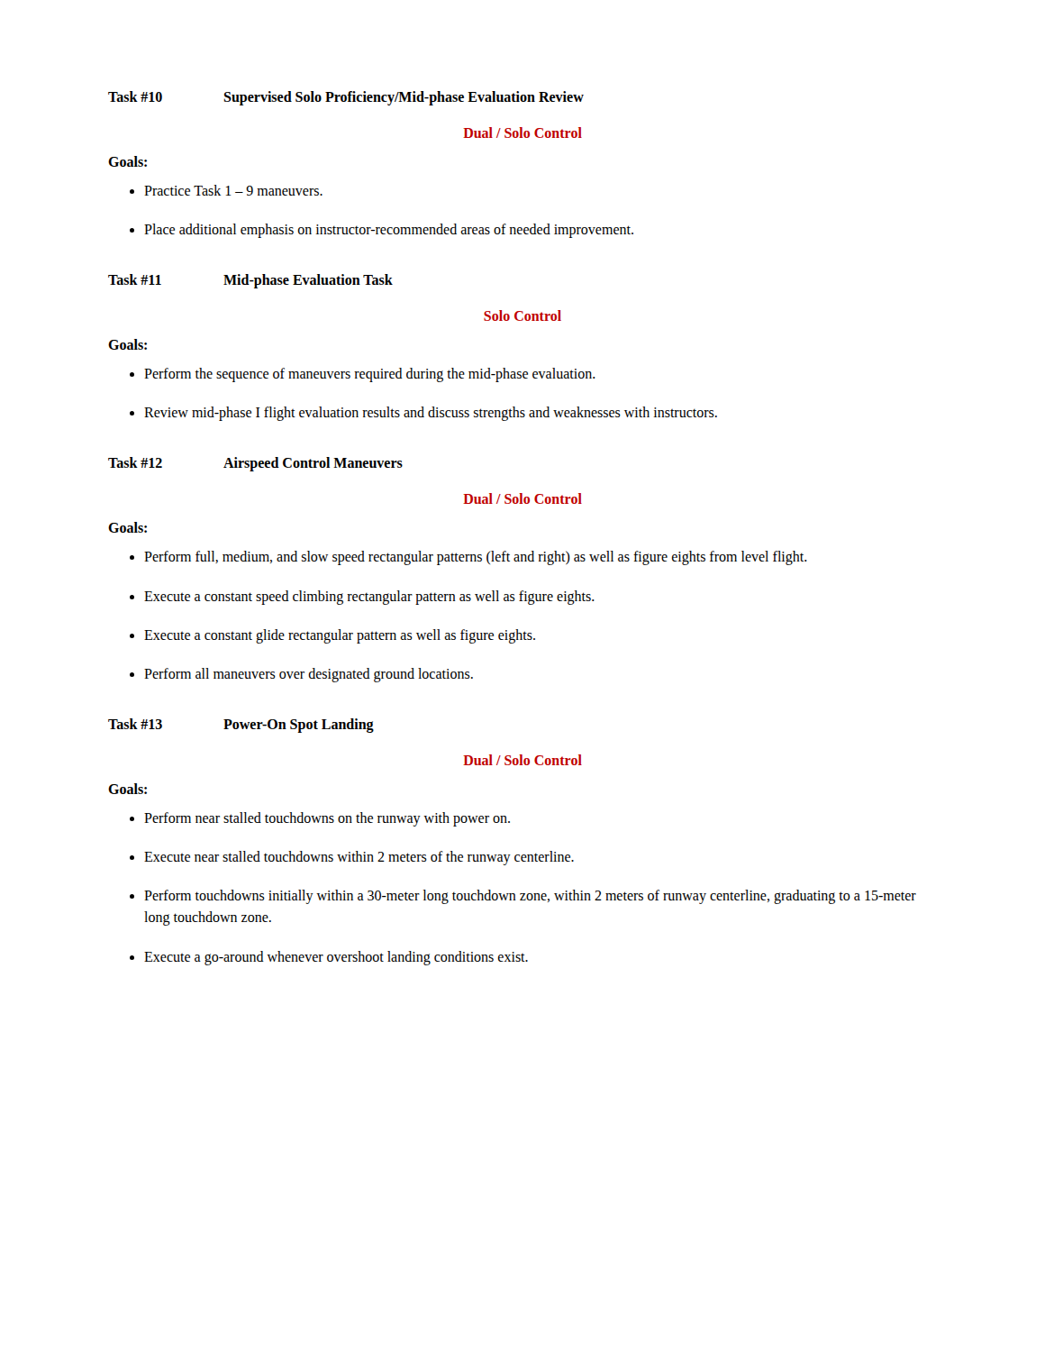Task #10 Supervised Solo Proficiency/Mid-phase Evaluation Review
Dual / Solo Control
Goals:
Practice Task 1 – 9 maneuvers.
Place additional emphasis on instructor-recommended areas of needed improvement.
Task #11 Mid-phase Evaluation Task
Solo Control
Goals:
Perform the sequence of maneuvers required during the mid-phase evaluation.
Review mid-phase I flight evaluation results and discuss strengths and weaknesses with instructors.
Task #12 Airspeed Control Maneuvers
Dual / Solo Control
Goals:
Perform full, medium, and slow speed rectangular patterns (left and right) as well as figure eights from level flight.
Execute a constant speed climbing rectangular pattern as well as figure eights.
Execute a constant glide rectangular pattern as well as figure eights.
Perform all maneuvers over designated ground locations.
Task #13 Power-On Spot Landing
Dual / Solo Control
Goals:
Perform near stalled touchdowns on the runway with power on.
Execute near stalled touchdowns within 2 meters of the runway centerline.
Perform touchdowns initially within a 30-meter long touchdown zone, within 2 meters of runway centerline, graduating to a 15-meter long touchdown zone.
Execute a go-around whenever overshoot landing conditions exist.